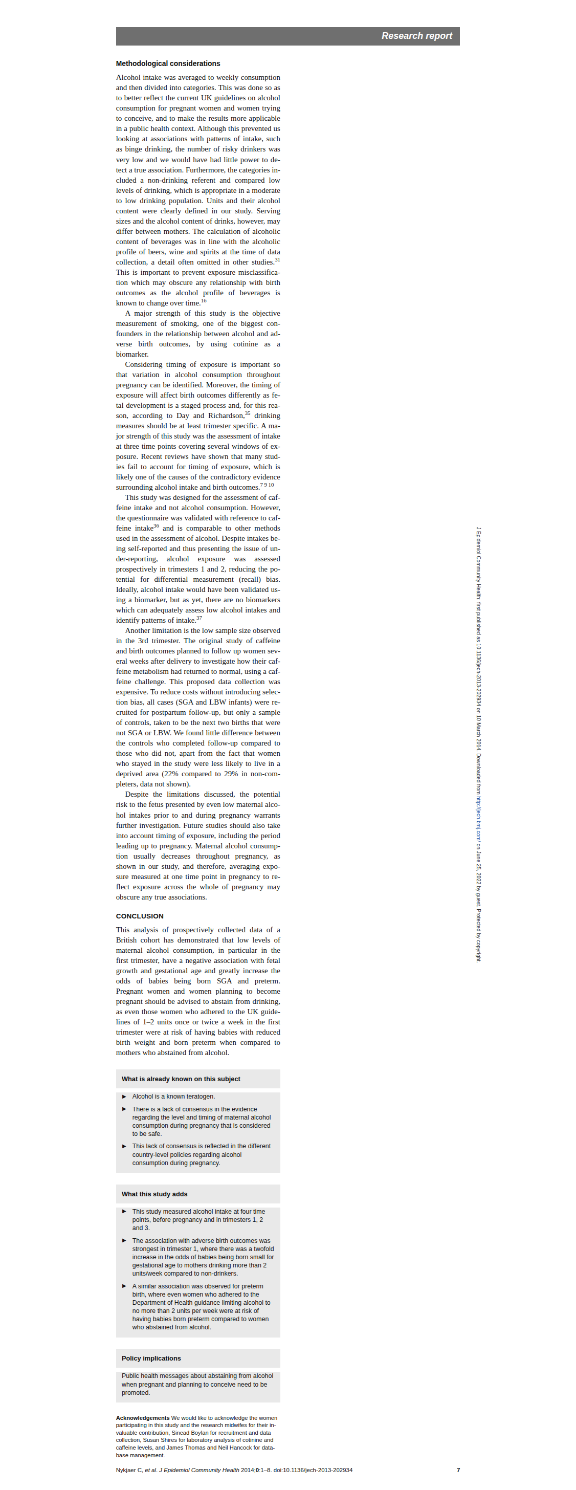J Epidemiol Community Health: first published as 10.1136/jech-2013-202934 on 10 March 2014. Downloaded from http://jech.bmj.com/ on June 25, 2022 by guest. Protected by copyright.
Research report
Methodological considerations
Alcohol intake was averaged to weekly consumption and then divided into categories. This was done so as to better reflect the current UK guidelines on alcohol consumption for pregnant women and women trying to conceive, and to make the results more applicable in a public health context. Although this prevented us looking at associations with patterns of intake, such as binge drinking, the number of risky drinkers was very low and we would have had little power to detect a true association. Furthermore, the categories included a non-drinking referent and compared low levels of drinking, which is appropriate in a moderate to low drinking population. Units and their alcohol content were clearly defined in our study. Serving sizes and the alcohol content of drinks, however, may differ between mothers. The calculation of alcoholic content of beverages was in line with the alcoholic profile of beers, wine and spirits at the time of data collection, a detail often omitted in other studies.31 This is important to prevent exposure misclassification which may obscure any relationship with birth outcomes as the alcohol profile of beverages is known to change over time.16
A major strength of this study is the objective measurement of smoking, one of the biggest confounders in the relationship between alcohol and adverse birth outcomes, by using cotinine as a biomarker.
Considering timing of exposure is important so that variation in alcohol consumption throughout pregnancy can be identified. Moreover, the timing of exposure will affect birth outcomes differently as fetal development is a staged process and, for this reason, according to Day and Richardson,35 drinking measures should be at least trimester specific. A major strength of this study was the assessment of intake at three time points covering several windows of exposure. Recent reviews have shown that many studies fail to account for timing of exposure, which is likely one of the causes of the contradictory evidence surrounding alcohol intake and birth outcomes.7 9 10
This study was designed for the assessment of caffeine intake and not alcohol consumption. However, the questionnaire was validated with reference to caffeine intake36 and is comparable to other methods used in the assessment of alcohol. Despite intakes being self-reported and thus presenting the issue of under-reporting, alcohol exposure was assessed prospectively in trimesters 1 and 2, reducing the potential for differential measurement (recall) bias. Ideally, alcohol intake would have been validated using a biomarker, but as yet, there are no biomarkers which can adequately assess low alcohol intakes and identify patterns of intake.37
Another limitation is the low sample size observed in the 3rd trimester. The original study of caffeine and birth outcomes planned to follow up women several weeks after delivery to investigate how their caffeine metabolism had returned to normal, using a caffeine challenge. This proposed data collection was expensive. To reduce costs without introducing selection bias, all cases (SGA and LBW infants) were recruited for postpartum follow-up, but only a sample of controls, taken to be the next two births that were not SGA or LBW. We found little difference between the controls who completed follow-up compared to those who did not, apart from the fact that women who stayed in the study were less likely to live in a deprived area (22% compared to 29% in non-completers, data not shown).
Despite the limitations discussed, the potential risk to the fetus presented by even low maternal alcohol intakes prior to and during pregnancy warrants further investigation. Future studies should also take into account timing of exposure, including the period leading up to pregnancy. Maternal alcohol consumption usually decreases throughout pregnancy, as shown in our study, and therefore, averaging exposure measured at one time point in pregnancy to reflect exposure across the whole of pregnancy may obscure any true associations.
CONCLUSION
This analysis of prospectively collected data of a British cohort has demonstrated that low levels of maternal alcohol consumption, in particular in the first trimester, have a negative association with fetal growth and gestational age and greatly increase the odds of babies being born SGA and preterm. Pregnant women and women planning to become pregnant should be advised to abstain from drinking, as even those women who adhered to the UK guidelines of 1–2 units once or twice a week in the first trimester were at risk of having babies with reduced birth weight and born preterm when compared to mothers who abstained from alcohol.
What is already known on this subject
Alcohol is a known teratogen.
There is a lack of consensus in the evidence regarding the level and timing of maternal alcohol consumption during pregnancy that is considered to be safe.
This lack of consensus is reflected in the different country-level policies regarding alcohol consumption during pregnancy.
What this study adds
This study measured alcohol intake at four time points, before pregnancy and in trimesters 1, 2 and 3.
The association with adverse birth outcomes was strongest in trimester 1, where there was a twofold increase in the odds of babies being born small for gestational age to mothers drinking more than 2 units/week compared to non-drinkers.
A similar association was observed for preterm birth, where even women who adhered to the Department of Health guidance limiting alcohol to no more than 2 units per week were at risk of having babies born preterm compared to women who abstained from alcohol.
Policy implications
Public health messages about abstaining from alcohol when pregnant and planning to conceive need to be promoted.
Acknowledgements We would like to acknowledge the women participating in this study and the research midwifes for their invaluable contribution, Sinead Boylan for recruitment and data collection, Susan Shires for laboratory analysis of cotinine and caffeine levels, and James Thomas and Neil Hancock for database management.
Nykjaer C, et al. J Epidemiol Community Health 2014;0:1–8. doi:10.1136/jech-2013-202934
7